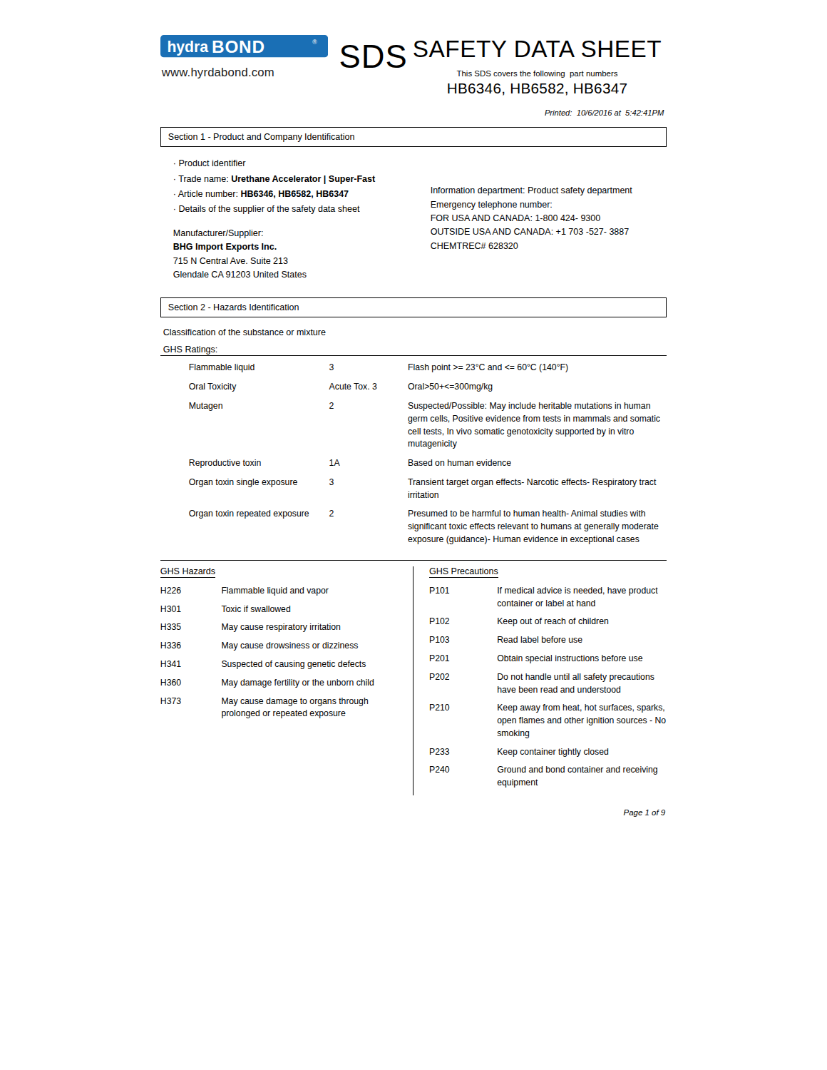hydra BOND ®
www.hyrdabond.com
SDS
SAFETY DATA SHEET
This SDS covers the following part numbers
HB6346, HB6582, HB6347
Printed: 10/6/2016 at 5:42:41PM
Section 1 - Product and Company Identification
Product identifier
Trade name: Urethane Accelerator | Super-Fast
Article number: HB6346, HB6582, HB6347
Details of the supplier of the safety data sheet
Manufacturer/Supplier:
BHG Import Exports Inc.
715 N Central Ave. Suite 213
Glendale CA 91203 United States
Information department: Product safety department
Emergency telephone number:
FOR USA AND CANADA: 1-800 424- 9300
OUTSIDE USA AND CANADA: +1 703 -527- 3887
CHEMTREC# 628320
Section 2 - Hazards Identification
Classification of the substance or mixture
GHS Ratings:
| Flammable liquid | 3 | Flash point >= 23°C and <= 60°C (140°F) |
| Oral Toxicity | Acute Tox. 3 | Oral>50+<=300mg/kg |
| Mutagen | 2 | Suspected/Possible: May include heritable mutations in human germ cells, Positive evidence from tests in mammals and somatic cell tests, In vivo somatic genotoxicity supported by in vitro mutagenicity |
| Reproductive toxin | 1A | Based on human evidence |
| Organ toxin single exposure | 3 | Transient target organ effects- Narcotic effects- Respiratory tract irritation |
| Organ toxin repeated exposure | 2 | Presumed to be harmful to human health- Animal studies with significant toxic effects relevant to humans at generally moderate exposure (guidance)- Human evidence in exceptional cases |
GHS Hazards
| H226 | Flammable liquid and vapor |
| H301 | Toxic if swallowed |
| H335 | May cause respiratory irritation |
| H336 | May cause drowsiness or dizziness |
| H341 | Suspected of causing genetic defects |
| H360 | May damage fertility or the unborn child |
| H373 | May cause damage to organs through prolonged or repeated exposure |
GHS Precautions
| P101 | If medical advice is needed, have product container or label at hand |
| P102 | Keep out of reach of children |
| P103 | Read label before use |
| P201 | Obtain special instructions before use |
| P202 | Do not handle until all safety precautions have been read and understood |
| P210 | Keep away from heat, hot surfaces, sparks, open flames and other ignition sources - No smoking |
| P233 | Keep container tightly closed |
| P240 | Ground and bond container and receiving equipment |
Page 1 of 9